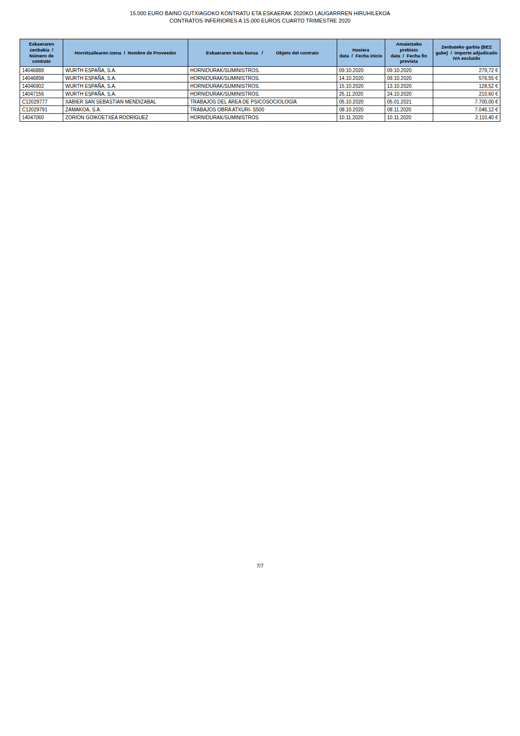15.000 EURO BAINO GUTXIAGOKO KONTRATU ETA ESKAERAK 2020KO LAUGARRREN HIRUHILEKOA
CONTRATOS INFERIORES A 15.000 EUROS CUARTO TRIMESTRE 2020
| Eskaeraren zenbakia / Número de contrato | Hornitzailearen izena / Nombre de Proveedor | Eskaeraren testu burua / Objeto del contrato | Hasiera data / Fecha inicio | Amaietzeko prebisio data / Fecha fin prevista | Zenbateko garbia (BEZ gabe) / Importe adjudicado IVA excluído |
| --- | --- | --- | --- | --- | --- |
| 14046888 | WURTH ESPAÑA, S.A. | HORNIDURAK/SUMINISTROS. | 09.10.2020 | 09.10.2020 | 279,72 € |
| 14046898 | WURTH ESPAÑA, S.A. | HORNIDURAK/SUMINISTROS. | 14.10.2020 | 09.10.2020 | 576,55 € |
| 14046902 | WURTH ESPAÑA, S.A. | HORNIDURAK/SUMINISTROS. | 15.10.2020 | 13.10.2020 | 128,52 € |
| 14047156 | WURTH ESPAÑA, S.A. | HORNIDURAK/SUMINISTROS. | 25.11.2020 | 24.10.2020 | 210,60 € |
| C12029777 | XABIER SAN SEBASTIAN MENDIZABAL | TRABAJOS DEL ÁREA DE PSICOSOCIOLOGÍA | 05.10.2020 | 05.01.2021 | 7.700,00 € |
| C12029791 | ZAMAKOA, S.A. | TRABAJOS OBRA ATXURI- S500 | 08.10.2020 | 08.11.2020 | 7.046,12 € |
| 14047060 | ZORION GOIKOETXEA RODRIGUEZ | HORNIDURAK/SUMINISTROS | 10.11.2020 | 10.11.2020 | 2.110,40 € |
7/7